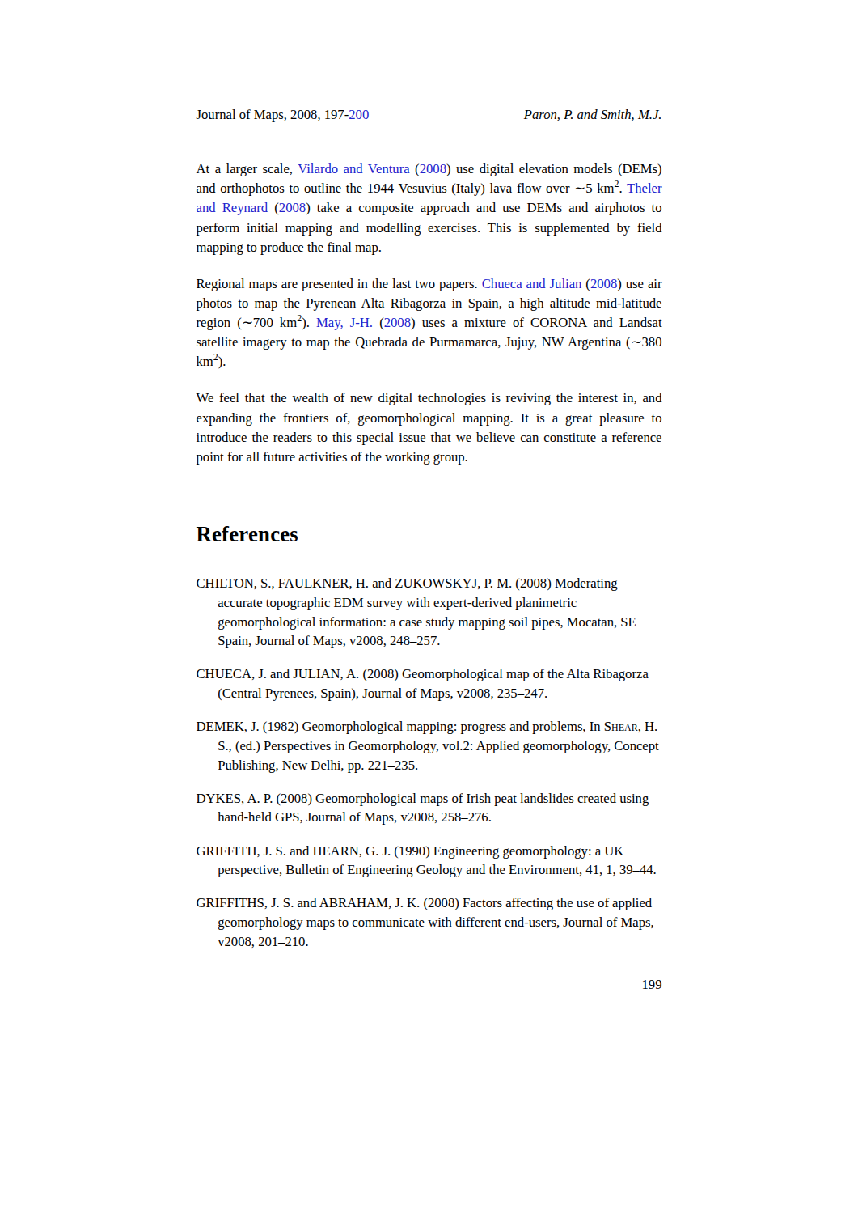Journal of Maps, 2008, 197-200
Paron, P. and Smith, M.J.
At a larger scale, Vilardo and Ventura (2008) use digital elevation models (DEMs) and orthophotos to outline the 1944 Vesuvius (Italy) lava flow over ∼5 km2. Theler and Reynard (2008) take a composite approach and use DEMs and airphotos to perform initial mapping and modelling exercises. This is supplemented by field mapping to produce the final map.
Regional maps are presented in the last two papers. Chueca and Julian (2008) use air photos to map the Pyrenean Alta Ribagorza in Spain, a high altitude mid-latitude region (∼700 km2). May, J-H. (2008) uses a mixture of CORONA and Landsat satellite imagery to map the Quebrada de Purmamarca, Jujuy, NW Argentina (∼380 km2).
We feel that the wealth of new digital technologies is reviving the interest in, and expanding the frontiers of, geomorphological mapping. It is a great pleasure to introduce the readers to this special issue that we believe can constitute a reference point for all future activities of the working group.
References
CHILTON, S., FAULKNER, H. and ZUKOWSKYJ, P. M. (2008) Moderating accurate topographic EDM survey with expert-derived planimetric geomorphological information: a case study mapping soil pipes, Mocatan, SE Spain, Journal of Maps, v2008, 248–257.
CHUECA, J. and JULIAN, A. (2008) Geomorphological map of the Alta Ribagorza (Central Pyrenees, Spain), Journal of Maps, v2008, 235–247.
DEMEK, J. (1982) Geomorphological mapping: progress and problems, In Shear, H. S., (ed.) Perspectives in Geomorphology, vol.2: Applied geomorphology, Concept Publishing, New Delhi, pp. 221–235.
DYKES, A. P. (2008) Geomorphological maps of Irish peat landslides created using hand-held GPS, Journal of Maps, v2008, 258–276.
GRIFFITH, J. S. and HEARN, G. J. (1990) Engineering geomorphology: a UK perspective, Bulletin of Engineering Geology and the Environment, 41, 1, 39–44.
GRIFFITHS, J. S. and ABRAHAM, J. K. (2008) Factors affecting the use of applied geomorphology maps to communicate with different end-users, Journal of Maps, v2008, 201–210.
199